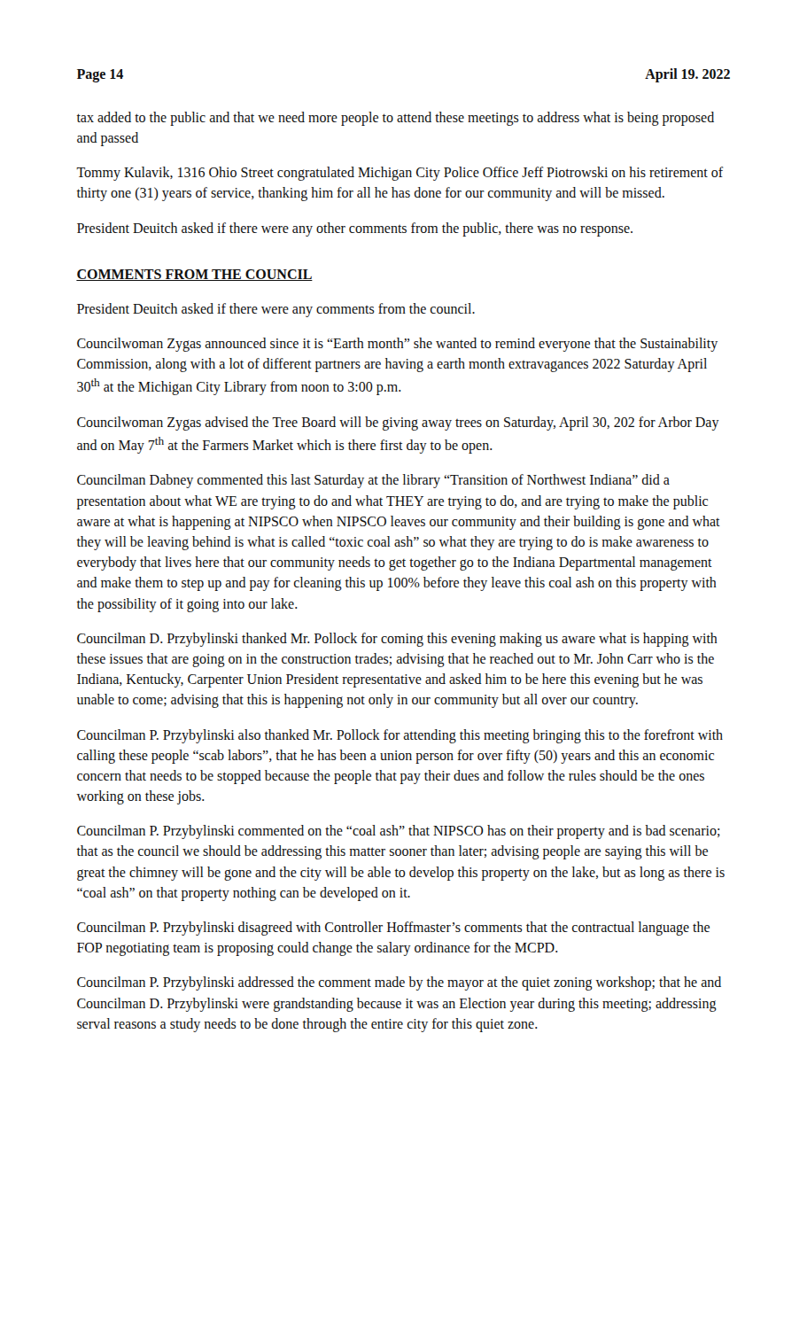Page 14 April 19. 2022
tax added to the public and that we need more people to attend these meetings to address what is being proposed and passed
Tommy Kulavik, 1316 Ohio Street congratulated Michigan City Police Office Jeff Piotrowski on his retirement of thirty one (31) years of service, thanking him for all he has done for our community and will be missed.
President Deuitch asked if there were any other comments from the public, there was no response.
Comments from the Council
President Deuitch asked if there were any comments from the council.
Councilwoman Zygas announced since it is “Earth month” she wanted to remind everyone that the Sustainability Commission, along with a lot of different partners are having a earth month extravagances 2022 Saturday April 30th at the Michigan City Library from noon to 3:00 p.m.
Councilwoman Zygas advised the Tree Board will be giving away trees on Saturday, April 30, 202 for Arbor Day and on May 7th at the Farmers Market which is there first day to be open.
Councilman Dabney commented this last Saturday at the library “Transition of Northwest Indiana” did a presentation about what WE are trying to do and what THEY are trying to do, and are trying to make the public aware at what is happening at NIPSCO when NIPSCO leaves our community and their building is gone and what they will be leaving behind is what is called “toxic coal ash” so what they are trying to do is make awareness to everybody that lives here that our community needs to get together go to the Indiana Departmental management and make them to step up and pay for cleaning this up 100% before they leave this coal ash on this property with the possibility of it going into our lake.
Councilman D. Przybylinski thanked Mr. Pollock for coming this evening making us aware what is happing with these issues that are going on in the construction trades; advising that he reached out to Mr. John Carr who is the Indiana, Kentucky, Carpenter Union President representative and asked him to be here this evening but he was unable to come; advising that this is happening not only in our community but all over our country.
Councilman P. Przybylinski also thanked Mr. Pollock for attending this meeting bringing this to the forefront with calling these people “scab labors”, that he has been a union person for over fifty (50) years and this an economic concern that needs to be stopped because the people that pay their dues and follow the rules should be the ones working on these jobs.
Councilman P. Przybylinski commented on the “coal ash” that NIPSCO has on their property and is bad scenario; that as the council we should be addressing this matter sooner than later; advising people are saying this will be great the chimney will be gone and the city will be able to develop this property on the lake, but as long as there is “coal ash” on that property nothing can be developed on it.
Councilman P. Przybylinski disagreed with Controller Hoffmaster’s comments that the contractual language the FOP negotiating team is proposing could change the salary ordinance for the MCPD.
Councilman P. Przybylinski addressed the comment made by the mayor at the quiet zoning workshop; that he and Councilman D. Przybylinski were grandstanding because it was an Election year during this meeting; addressing serval reasons a study needs to be done through the entire city for this quiet zone.